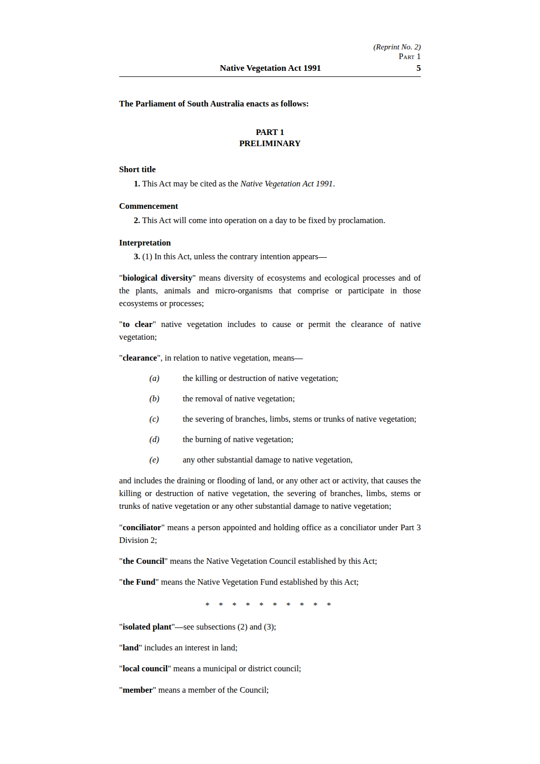(Reprint No. 2)
Part 1
Native Vegetation Act 1991 5
The Parliament of South Australia enacts as follows:
PART 1 PRELIMINARY
Short title
1. This Act may be cited as the Native Vegetation Act 1991.
Commencement
2. This Act will come into operation on a day to be fixed by proclamation.
Interpretation
3. (1) In this Act, unless the contrary intention appears—
"biological diversity" means diversity of ecosystems and ecological processes and of the plants, animals and micro-organisms that comprise or participate in those ecosystems or processes;
"to clear" native vegetation includes to cause or permit the clearance of native vegetation;
"clearance", in relation to native vegetation, means—
(a) the killing or destruction of native vegetation;
(b) the removal of native vegetation;
(c) the severing of branches, limbs, stems or trunks of native vegetation;
(d) the burning of native vegetation;
(e) any other substantial damage to native vegetation,
and includes the draining or flooding of land, or any other act or activity, that causes the killing or destruction of native vegetation, the severing of branches, limbs, stems or trunks of native vegetation or any other substantial damage to native vegetation;
"conciliator" means a person appointed and holding office as a conciliator under Part 3 Division 2;
"the Council" means the Native Vegetation Council established by this Act;
"the Fund" means the Native Vegetation Fund established by this Act;
* * * * * * * * * *
"isolated plant"—see subsections (2) and (3);
"land" includes an interest in land;
"local council" means a municipal or district council;
"member" means a member of the Council;